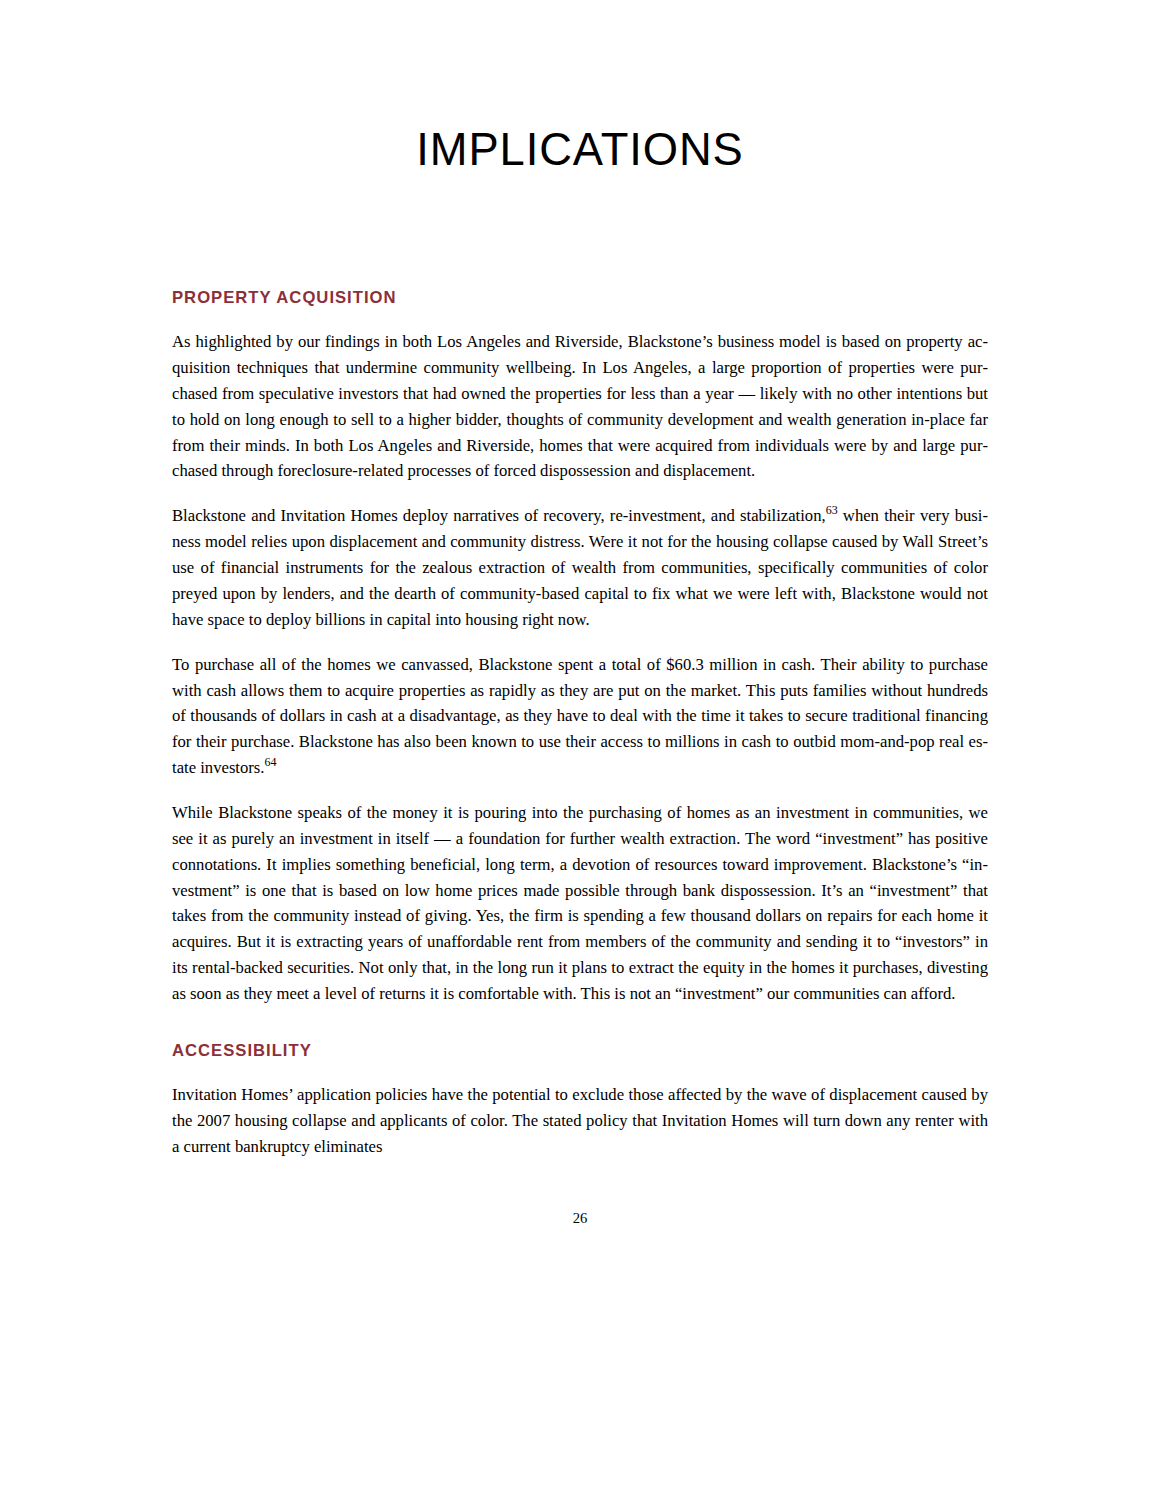IMPLICATIONS
PROPERTY ACQUISITION
As highlighted by our findings in both Los Angeles and Riverside, Blackstone’s business model is based on property acquisition techniques that undermine community wellbeing. In Los Angeles, a large proportion of properties were purchased from speculative investors that had owned the properties for less than a year — likely with no other intentions but to hold on long enough to sell to a higher bidder, thoughts of community development and wealth generation in-place far from their minds. In both Los Angeles and Riverside, homes that were acquired from individuals were by and large purchased through foreclosure-related processes of forced dispossession and displacement.
Blackstone and Invitation Homes deploy narratives of recovery, re-investment, and stabilization,63 when their very business model relies upon displacement and community distress. Were it not for the housing collapse caused by Wall Street’s use of financial instruments for the zealous extraction of wealth from communities, specifically communities of color preyed upon by lenders, and the dearth of community-based capital to fix what we were left with, Blackstone would not have space to deploy billions in capital into housing right now.
To purchase all of the homes we canvassed, Blackstone spent a total of $60.3 million in cash. Their ability to purchase with cash allows them to acquire properties as rapidly as they are put on the market. This puts families without hundreds of thousands of dollars in cash at a disadvantage, as they have to deal with the time it takes to secure traditional financing for their purchase. Blackstone has also been known to use their access to millions in cash to outbid mom-and-pop real estate investors.64
While Blackstone speaks of the money it is pouring into the purchasing of homes as an investment in communities, we see it as purely an investment in itself — a foundation for further wealth extraction. The word “investment” has positive connotations. It implies something beneficial, long term, a devotion of resources toward improvement. Blackstone’s “investment” is one that is based on low home prices made possible through bank dispossession. It’s an “investment” that takes from the community instead of giving. Yes, the firm is spending a few thousand dollars on repairs for each home it acquires. But it is extracting years of unaffordable rent from members of the community and sending it to “investors” in its rental-backed securities. Not only that, in the long run it plans to extract the equity in the homes it purchases, divesting as soon as they meet a level of returns it is comfortable with. This is not an “investment” our communities can afford.
ACCESSIBILITY
Invitation Homes’ application policies have the potential to exclude those affected by the wave of displacement caused by the 2007 housing collapse and applicants of color. The stated policy that Invitation Homes will turn down any renter with a current bankruptcy eliminates
26